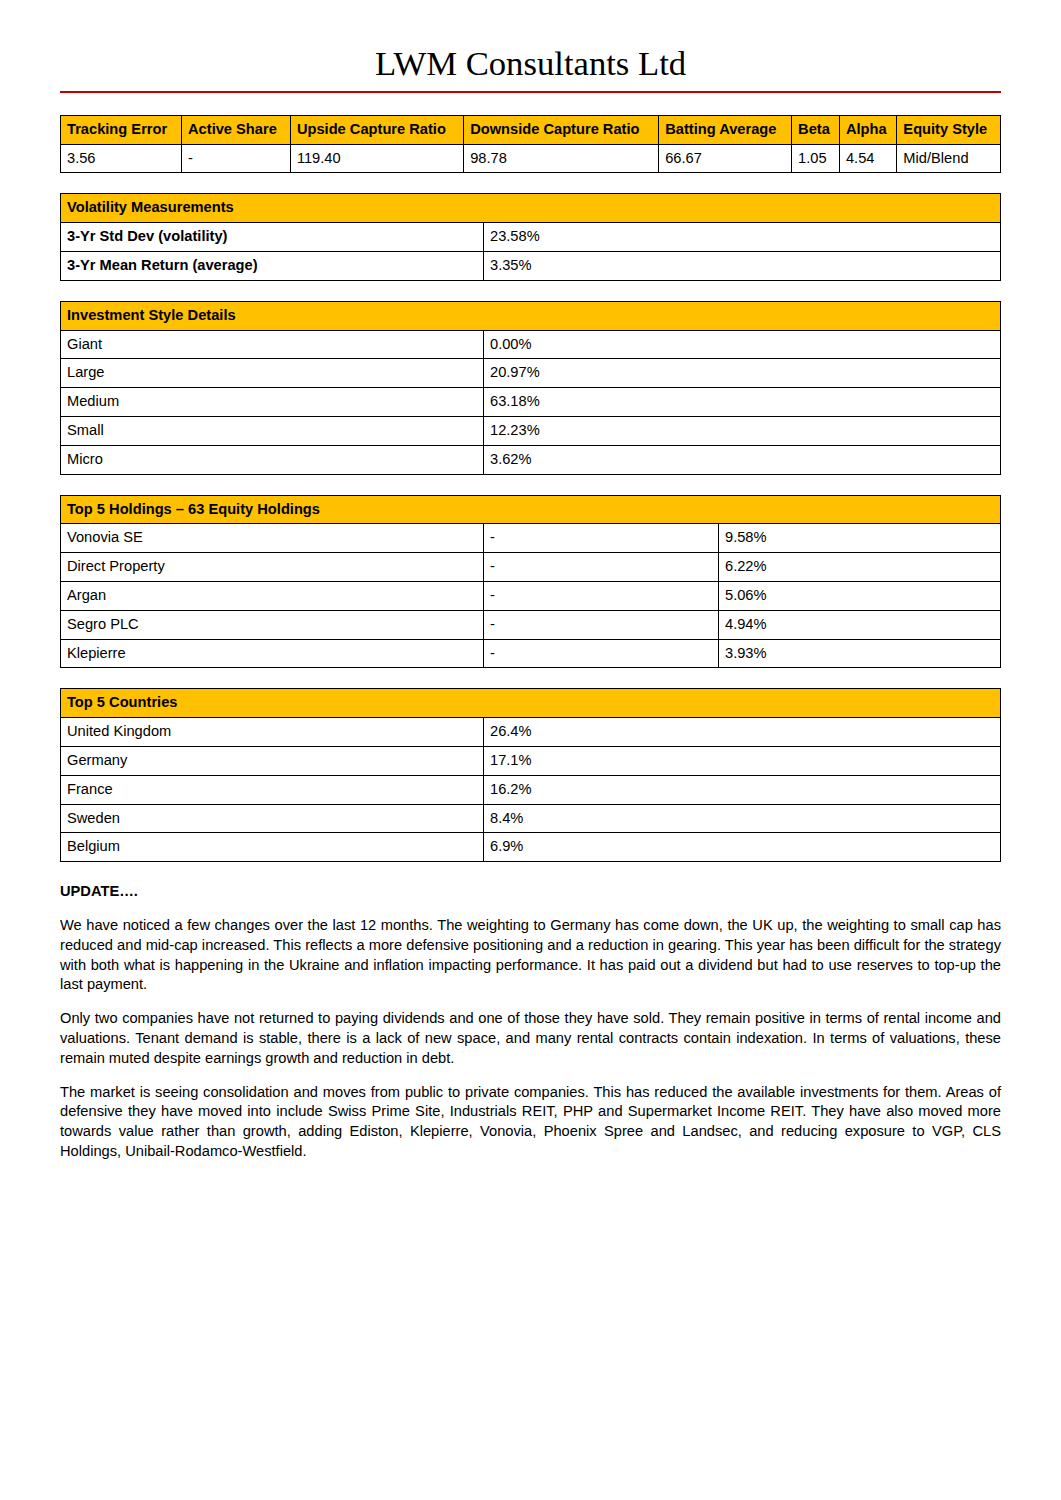LWM Consultants Ltd
| Tracking Error | Active Share | Upside Capture Ratio | Downside Capture Ratio | Batting Average | Beta | Alpha | Equity Style |
| --- | --- | --- | --- | --- | --- | --- | --- |
| 3.56 | - | 119.40 | 98.78 | 66.67 | 1.05 | 4.54 | Mid/Blend |
| Volatility Measurements |
| 3-Yr Std Dev (volatility) | 23.58% |
| 3-Yr Mean Return (average) | 3.35% |
| Investment Style Details |
| Giant | 0.00% |
| Large | 20.97% |
| Medium | 63.18% |
| Small | 12.23% |
| Micro | 3.62% |
| Top 5 Holdings – 63 Equity Holdings |
| Vonovia SE | - | 9.58% |
| Direct Property | - | 6.22% |
| Argan | - | 5.06% |
| Segro PLC | - | 4.94% |
| Klepierre | - | 3.93% |
| Top 5 Countries |
| United Kingdom | 26.4% |
| Germany | 17.1% |
| France | 16.2% |
| Sweden | 8.4% |
| Belgium | 6.9% |
UPDATE….
We have noticed a few changes over the last 12 months. The weighting to Germany has come down, the UK up, the weighting to small cap has reduced and mid-cap increased. This reflects a more defensive positioning and a reduction in gearing. This year has been difficult for the strategy with both what is happening in the Ukraine and inflation impacting performance. It has paid out a dividend but had to use reserves to top-up the last payment.
Only two companies have not returned to paying dividends and one of those they have sold. They remain positive in terms of rental income and valuations. Tenant demand is stable, there is a lack of new space, and many rental contracts contain indexation. In terms of valuations, these remain muted despite earnings growth and reduction in debt.
The market is seeing consolidation and moves from public to private companies. This has reduced the available investments for them. Areas of defensive they have moved into include Swiss Prime Site, Industrials REIT, PHP and Supermarket Income REIT. They have also moved more towards value rather than growth, adding Ediston, Klepierre, Vonovia, Phoenix Spree and Landsec, and reducing exposure to VGP, CLS Holdings, Unibail-Rodamco-Westfield.